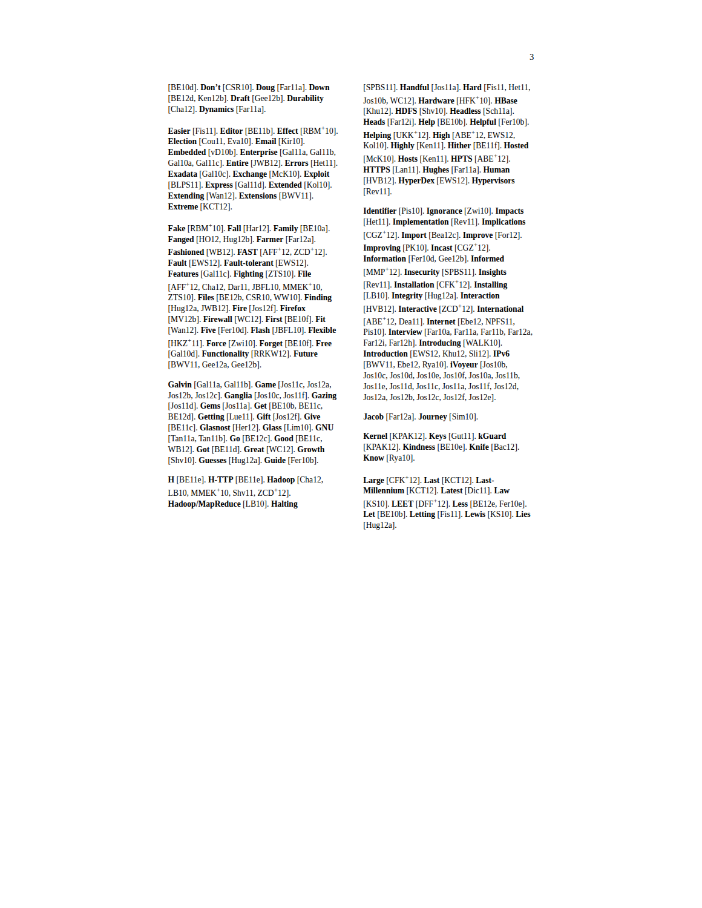3
[BE10d]. Don’t [CSR10]. Doug [Far11a]. Down [BE12d, Ken12b]. Draft [Gee12b]. Durability [Cha12]. Dynamics [Far11a].
Easier [Fis11]. Editor [BE11b]. Effect [RBM+10]. Election [Cou11, Eva10]. Email [Kir10]. Embedded [vD10b]. Enterprise [Gal11a, Gal11b, Gal10a, Gal11c]. Entire [JWB12]. Errors [Het11]. Exadata [Gal10c]. Exchange [McK10]. Exploit [BLPS11]. Express [Gal11d]. Extended [Kol10]. Extending [Wan12]. Extensions [BWV11]. Extreme [KCT12].
Fake [RBM+10]. Fall [Har12]. Family [BE10a]. Fanged [HO12, Hug12b]. Farmer [Far12a]. Fashioned [WB12]. FAST [AFF+12, ZCD+12]. Fault [EWS12]. Fault-tolerant [EWS12]. Features [Gal11c]. Fighting [ZTS10]. File [AFF+12, Cha12, Dar11, JBFL10, MMEK+10, ZTS10]. Files [BE12b, CSR10, WW10]. Finding [Hug12a, JWB12]. Fire [Jos12f]. Firefox [MV12b]. Firewall [WC12]. First [BE10f]. Fit [Wan12]. Five [Fer10d]. Flash [JBFL10]. Flexible [HKZ+11]. Force [Zwi10]. Forget [BE10f]. Free [Gal10d]. Functionality [RRKW12]. Future [BWV11, Gee12a, Gee12b].
Galvin [Gal11a, Gal11b]. Game [Jos11c, Jos12a, Jos12b, Jos12c]. Ganglia [Jos10c, Jos11f]. Gazing [Jos11d]. Gems [Jos11a]. Get [BE10b, BE11c, BE12d]. Getting [Lue11]. Gift [Jos12f]. Give [BE11c]. Glasnost [Her12]. Glass [Lim10]. GNU [Tan11a, Tan11b]. Go [BE12c]. Good [BE11c, WB12]. Got [BE11d]. Great [WC12]. Growth [Shv10]. Guesses [Hug12a]. Guide [Fer10b].
H [BE11e]. H-TTP [BE11e]. Hadoop [Cha12, LB10, MMEK+10, Shv11, ZCD+12]. Hadoop/MapReduce [LB10]. Halting
[SPBS11]. Handful [Jos11a]. Hard [Fis11, Het11, Jos10b, WC12]. Hardware [HFK+10]. HBase [Khu12]. HDFS [Shv10]. Headless [Sch11a]. Heads [Far12i]. Help [BE10b]. Helpful [Fer10b]. Helping [UKK+12]. High [ABE+12, EWS12, Kol10]. Highly [Ken11]. Hither [BE11f]. Hosted [McK10]. Hosts [Ken11]. HPTS [ABE+12]. HTTPS [Lan11]. Hughes [Far11a]. Human [HVB12]. HyperDex [EWS12]. Hypervisors [Rev11].
Identifier [Pis10]. Ignorance [Zwi10]. Impacts [Het11]. Implementation [Rev11]. Implications [CGZ+12]. Import [Bea12c]. Improve [For12]. Improving [PK10]. Incast [CGZ+12]. Information [Fer10d, Gee12b]. Informed [MMP+12]. Insecurity [SPBS11]. Insights [Rev11]. Installation [CFK+12]. Installing [LB10]. Integrity [Hug12a]. Interaction [HVB12]. Interactive [ZCD+12]. International [ABE+12, Dea11]. Internet [Ebe12, NPFS11, Pis10]. Interview [Far10a, Far11a, Far11b, Far12a, Far12i, Far12h]. Introducing [WALK10]. Introduction [EWS12, Khu12, Sli12]. IPv6 [BWV11, Ebe12, Rya10]. iVoyeur [Jos10b, Jos10c, Jos10d, Jos10e, Jos10f, Jos10a, Jos11b, Jos11e, Jos11d, Jos11c, Jos11a, Jos11f, Jos12d, Jos12a, Jos12b, Jos12c, Jos12f, Jos12e].
Jacob [Far12a]. Journey [Sim10].
Kernel [KPAK12]. Keys [Gut11]. kGuard [KPAK12]. Kindness [BE10e]. Knife [Bac12]. Know [Rya10].
Large [CFK+12]. Last [KCT12]. Last-Millennium [KCT12]. Latest [Dic11]. Law [KS10]. LEET [DFF+12]. Less [BE12e, Fer10e]. Let [BE10b]. Letting [Fis11]. Lewis [KS10]. Lies [Hug12a].